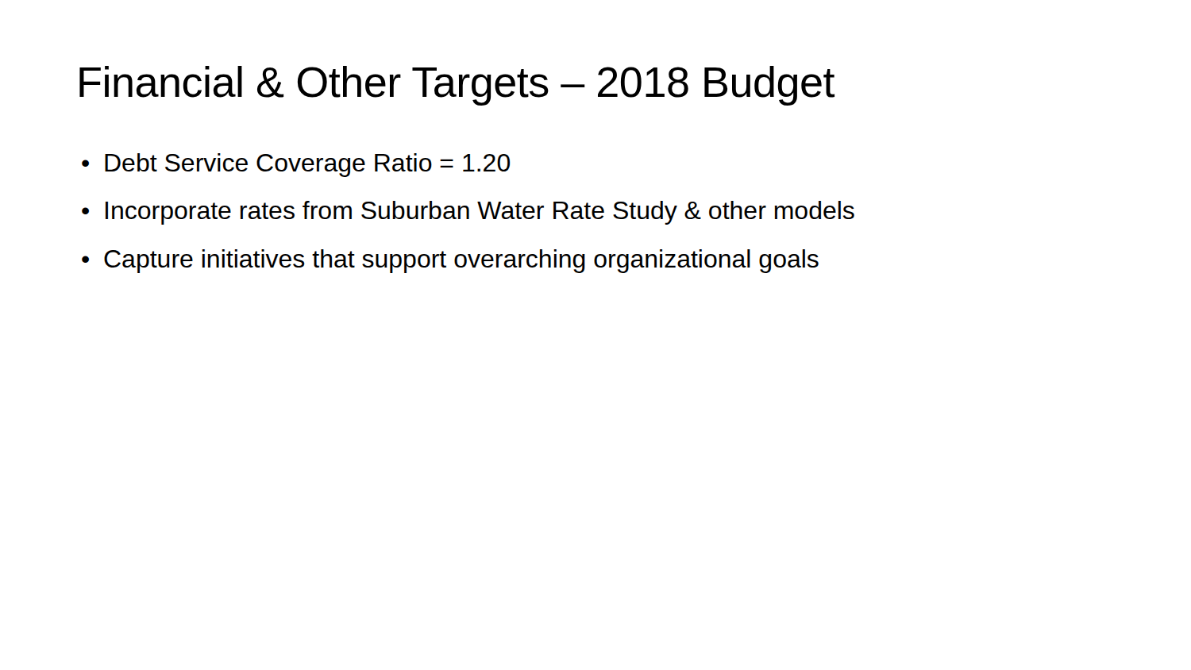Financial & Other Targets – 2018 Budget
Debt Service Coverage Ratio = 1.20
Incorporate rates from Suburban Water Rate Study & other models
Capture initiatives that support overarching organizational goals